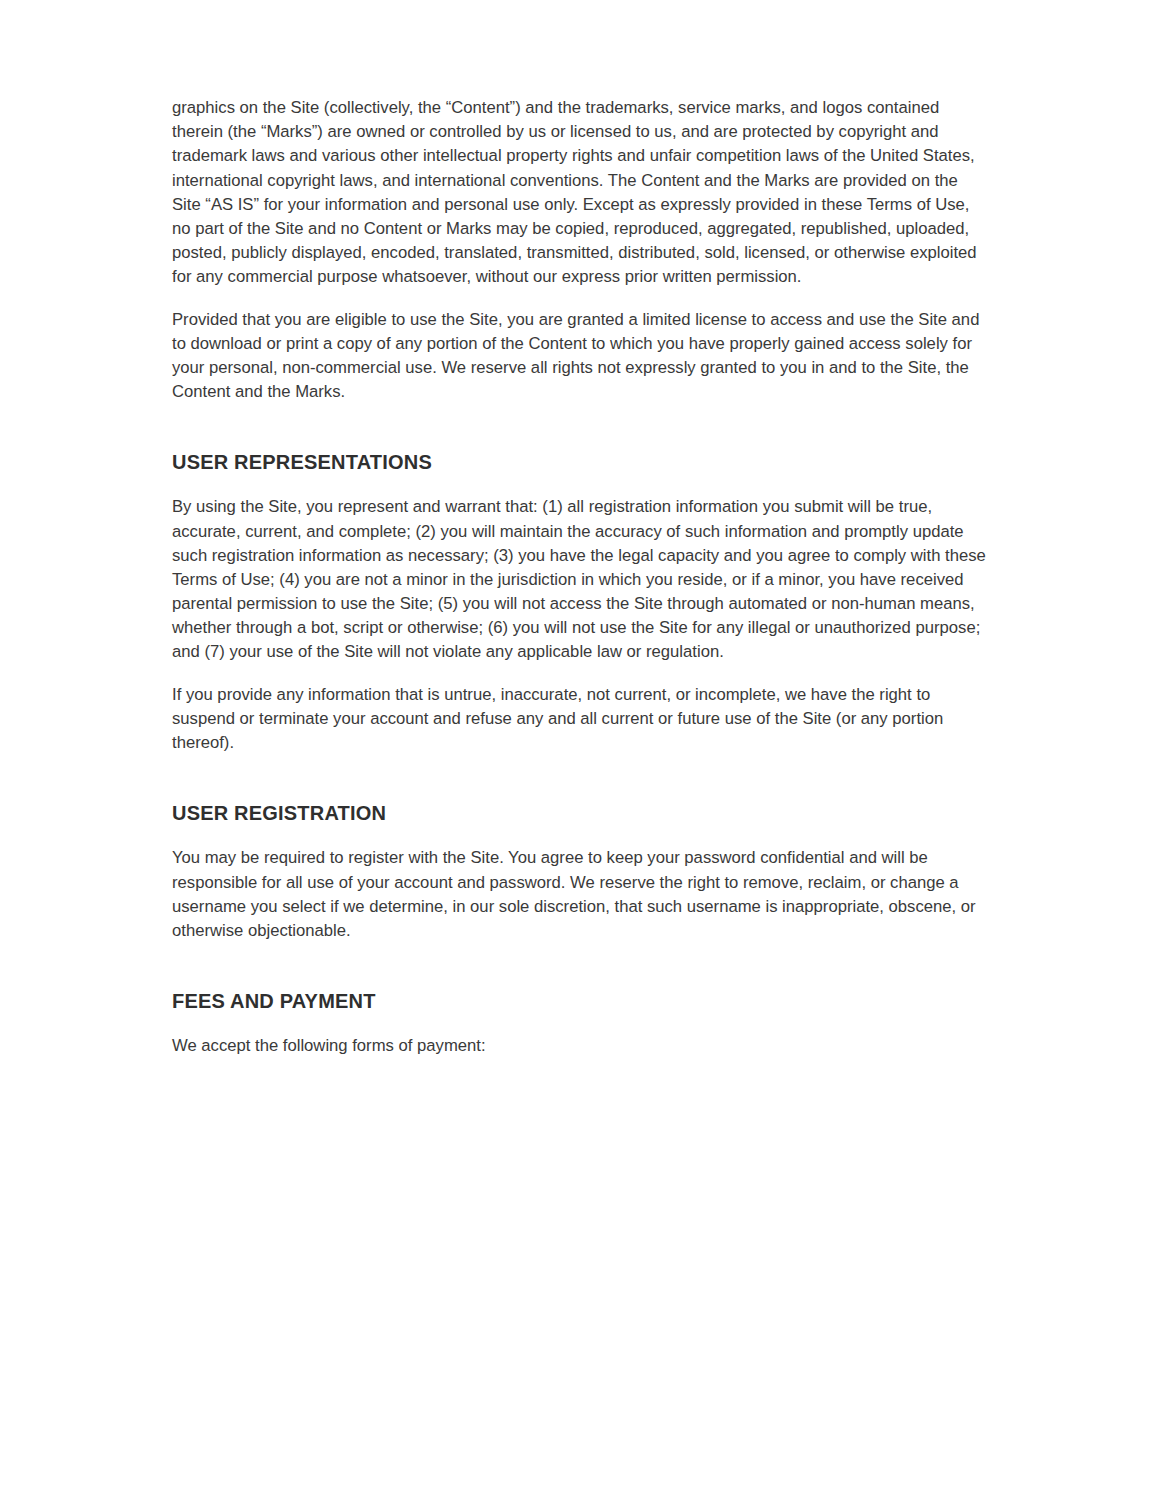graphics on the Site (collectively, the “Content”) and the trademarks, service marks, and logos contained therein (the “Marks”) are owned or controlled by us or licensed to us, and are protected by copyright and trademark laws and various other intellectual property rights and unfair competition laws of the United States, international copyright laws, and international conventions. The Content and the Marks are provided on the Site “AS IS” for your information and personal use only. Except as expressly provided in these Terms of Use, no part of the Site and no Content or Marks may be copied, reproduced, aggregated, republished, uploaded, posted, publicly displayed, encoded, translated, transmitted, distributed, sold, licensed, or otherwise exploited for any commercial purpose whatsoever, without our express prior written permission.
Provided that you are eligible to use the Site, you are granted a limited license to access and use the Site and to download or print a copy of any portion of the Content to which you have properly gained access solely for your personal, non-commercial use. We reserve all rights not expressly granted to you in and to the Site, the Content and the Marks.
USER REPRESENTATIONS
By using the Site, you represent and warrant that: (1) all registration information you submit will be true, accurate, current, and complete; (2) you will maintain the accuracy of such information and promptly update such registration information as necessary; (3) you have the legal capacity and you agree to comply with these Terms of Use; (4) you are not a minor in the jurisdiction in which you reside, or if a minor, you have received parental permission to use the Site; (5) you will not access the Site through automated or non-human means, whether through a bot, script or otherwise; (6) you will not use the Site for any illegal or unauthorized purpose; and (7) your use of the Site will not violate any applicable law or regulation.
If you provide any information that is untrue, inaccurate, not current, or incomplete, we have the right to suspend or terminate your account and refuse any and all current or future use of the Site (or any portion thereof).
USER REGISTRATION
You may be required to register with the Site. You agree to keep your password confidential and will be responsible for all use of your account and password. We reserve the right to remove, reclaim, or change a username you select if we determine, in our sole discretion, that such username is inappropriate, obscene, or otherwise objectionable.
FEES AND PAYMENT
We accept the following forms of payment: